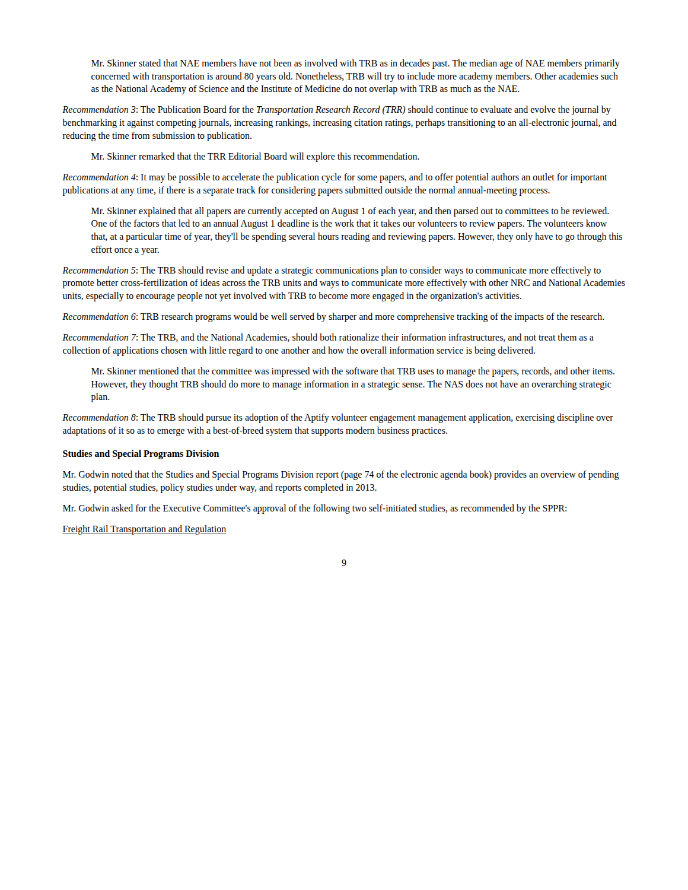Mr. Skinner stated that NAE members have not been as involved with TRB as in decades past. The median age of NAE members primarily concerned with transportation is around 80 years old. Nonetheless, TRB will try to include more academy members. Other academies such as the National Academy of Science and the Institute of Medicine do not overlap with TRB as much as the NAE.
Recommendation 3: The Publication Board for the Transportation Research Record (TRR) should continue to evaluate and evolve the journal by benchmarking it against competing journals, increasing rankings, increasing citation ratings, perhaps transitioning to an all-electronic journal, and reducing the time from submission to publication.
Mr. Skinner remarked that the TRR Editorial Board will explore this recommendation.
Recommendation 4: It may be possible to accelerate the publication cycle for some papers, and to offer potential authors an outlet for important publications at any time, if there is a separate track for considering papers submitted outside the normal annual-meeting process.
Mr. Skinner explained that all papers are currently accepted on August 1 of each year, and then parsed out to committees to be reviewed. One of the factors that led to an annual August 1 deadline is the work that it takes our volunteers to review papers. The volunteers know that, at a particular time of year, they'll be spending several hours reading and reviewing papers. However, they only have to go through this effort once a year.
Recommendation 5: The TRB should revise and update a strategic communications plan to consider ways to communicate more effectively to promote better cross-fertilization of ideas across the TRB units and ways to communicate more effectively with other NRC and National Academies units, especially to encourage people not yet involved with TRB to become more engaged in the organization's activities.
Recommendation 6: TRB research programs would be well served by sharper and more comprehensive tracking of the impacts of the research.
Recommendation 7: The TRB, and the National Academies, should both rationalize their information infrastructures, and not treat them as a collection of applications chosen with little regard to one another and how the overall information service is being delivered.
Mr. Skinner mentioned that the committee was impressed with the software that TRB uses to manage the papers, records, and other items. However, they thought TRB should do more to manage information in a strategic sense. The NAS does not have an overarching strategic plan.
Recommendation 8: The TRB should pursue its adoption of the Aptify volunteer engagement management application, exercising discipline over adaptations of it so as to emerge with a best-of-breed system that supports modern business practices.
Studies and Special Programs Division
Mr. Godwin noted that the Studies and Special Programs Division report (page 74 of the electronic agenda book) provides an overview of pending studies, potential studies, policy studies under way, and reports completed in 2013.
Mr. Godwin asked for the Executive Committee's approval of the following two self-initiated studies, as recommended by the SPPR:
Freight Rail Transportation and Regulation
9